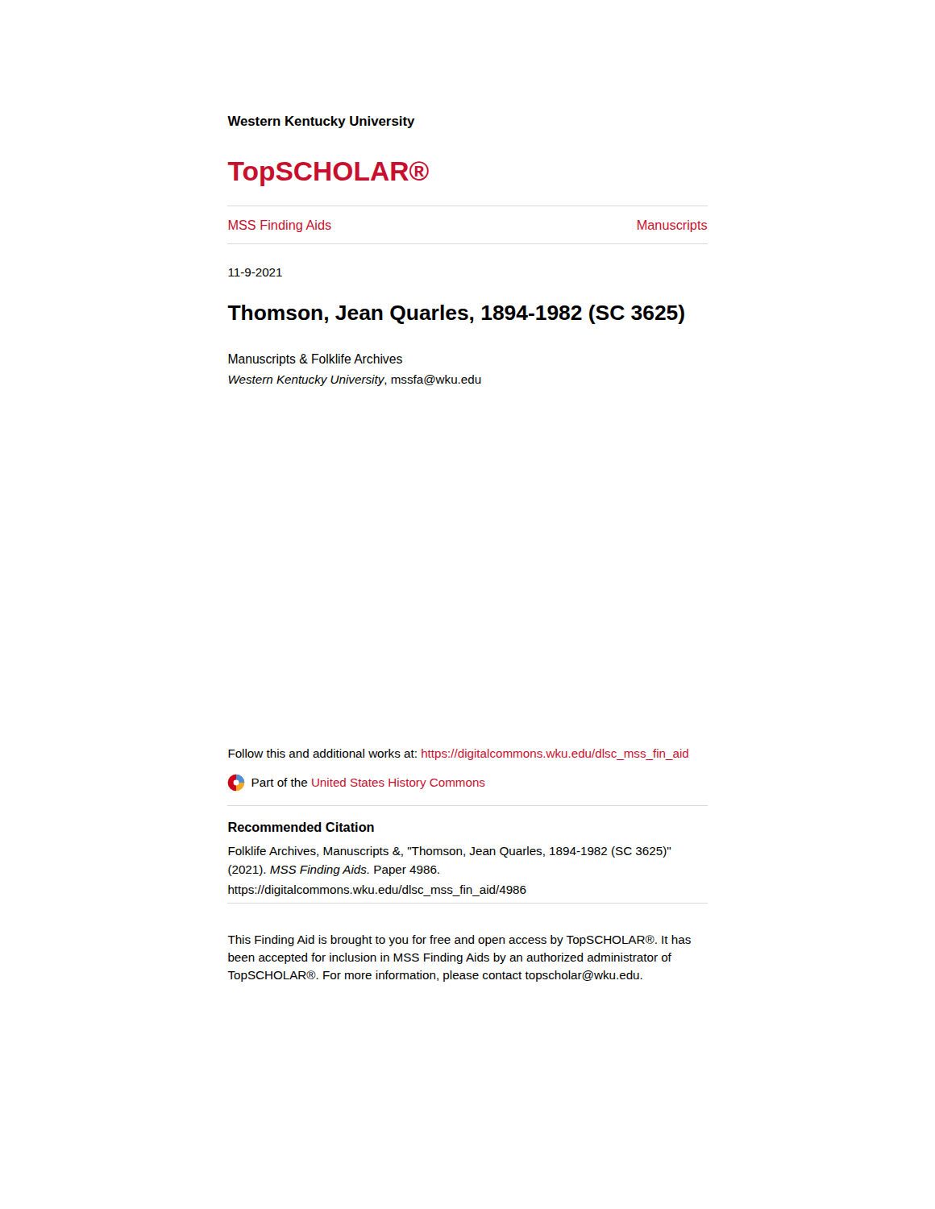Western Kentucky University
TopSCHOLAR®
MSS Finding Aids
Manuscripts
11-9-2021
Thomson, Jean Quarles, 1894-1982 (SC 3625)
Manuscripts & Folklife Archives
Western Kentucky University, mssfa@wku.edu
Follow this and additional works at: https://digitalcommons.wku.edu/dlsc_mss_fin_aid
Part of the United States History Commons
Recommended Citation
Folklife Archives, Manuscripts &, "Thomson, Jean Quarles, 1894-1982 (SC 3625)" (2021). MSS Finding Aids. Paper 4986.
https://digitalcommons.wku.edu/dlsc_mss_fin_aid/4986
This Finding Aid is brought to you for free and open access by TopSCHOLAR®. It has been accepted for inclusion in MSS Finding Aids by an authorized administrator of TopSCHOLAR®. For more information, please contact topscholar@wku.edu.